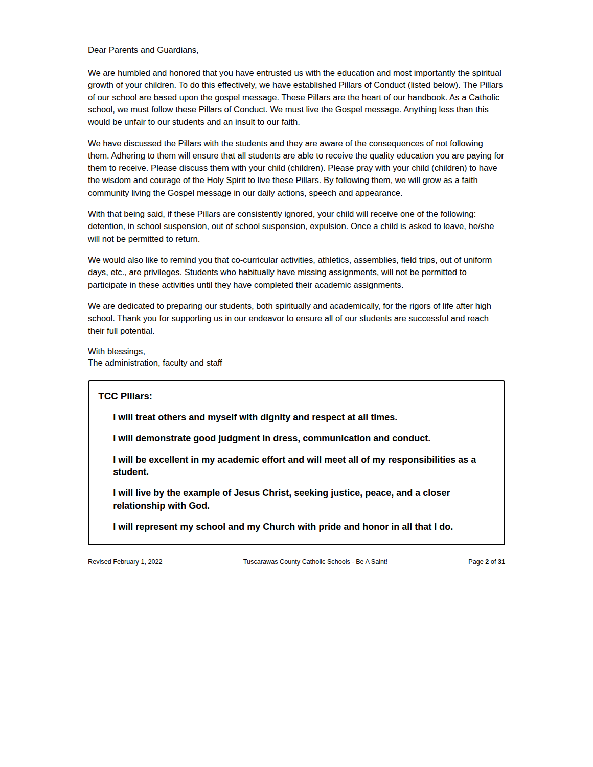Dear Parents and Guardians,
We are humbled and honored that you have entrusted us with the education and most importantly the spiritual growth of your children. To do this effectively, we have established Pillars of Conduct (listed below). The Pillars of our school are based upon the gospel message. These Pillars are the heart of our handbook. As a Catholic school, we must follow these Pillars of Conduct. We must live the Gospel message. Anything less than this would be unfair to our students and an insult to our faith.
We have discussed the Pillars with the students and they are aware of the consequences of not following them. Adhering to them will ensure that all students are able to receive the quality education you are paying for them to receive. Please discuss them with your child (children). Please pray with your child (children) to have the wisdom and courage of the Holy Spirit to live these Pillars. By following them, we will grow as a faith community living the Gospel message in our daily actions, speech and appearance.
With that being said, if these Pillars are consistently ignored, your child will receive one of the following: detention, in school suspension, out of school suspension, expulsion. Once a child is asked to leave, he/she will not be permitted to return.
We would also like to remind you that co-curricular activities, athletics, assemblies, field trips, out of uniform days, etc., are privileges. Students who habitually have missing assignments, will not be permitted to participate in these activities until they have completed their academic assignments.
We are dedicated to preparing our students, both spiritually and academically, for the rigors of life after high school. Thank you for supporting us in our endeavor to ensure all of our students are successful and reach their full potential.
With blessings,
The administration, faculty and staff
TCC Pillars:
I will treat others and myself with dignity and respect at all times.
I will demonstrate good judgment in dress, communication and conduct.
I will be excellent in my academic effort and will meet all of my responsibilities as a student.
I will live by the example of Jesus Christ, seeking justice, peace, and a closer relationship with God.
I will represent my school and my Church with pride and honor in all that I do.
Revised February 1, 2022
Tuscarawas County Catholic Schools - Be A Saint!
Page 2 of 31